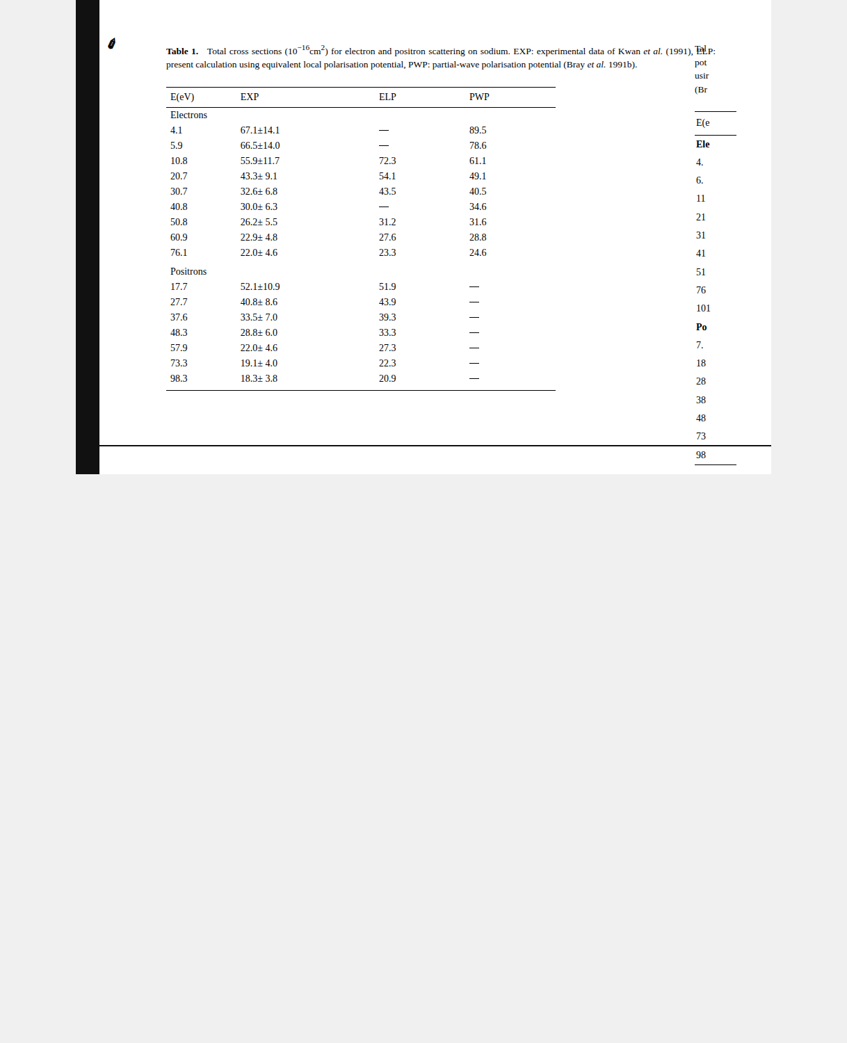✐
Table 1. Total cross sections (10−16cm2) for electron and positron scattering on sodium. EXP: experimental data of Kwan et al. (1991), ELP: present calculation using equivalent local polarisation potential, PWP: partial-wave polarisation potential (Bray et al. 1991b).
| E(eV) | EXP | ELP | PWP |
| --- | --- | --- | --- |
| Electrons |
| 4.1 | 67.1±14.1 | | 89.5 |
| 5.9 | 66.5±14.0 | | 78.6 |
| 10.8 | 55.9±11.7 | 72.3 | 61.1 |
| 20.7 | 43.3± 9.1 | 54.1 | 49.1 |
| 30.7 | 32.6± 6.8 | 43.5 | 40.5 |
| 40.8 | 30.0± 6.3 | | 34.6 |
| 50.8 | 26.2± 5.5 | 31.2 | 31.6 |
| 60.9 | 22.9± 4.8 | 27.6 | 28.8 |
| 76.1 | 22.0± 4.6 | 23.3 | 24.6 |
| Positrons |
| 17.7 | 52.1±10.9 | 51.9 | |
| 27.7 | 40.8± 8.6 | 43.9 | |
| 37.6 | 33.5± 7.0 | 39.3 | |
| 48.3 | 28.8± 6.0 | 33.3 | |
| 57.9 | 22.0± 4.6 | 27.3 | |
| 73.3 | 19.1± 4.0 | 22.3 | |
| 98.3 | 18.3± 3.8 | 20.9 | |
Tal
pot
usir
(Br
| E(e |
| --- |
| Ele |
| 4. |
| 6. |
| 11 |
| 21 |
| 31 |
| 41 |
| 51 |
| 76 |
| 101 |
| Po |
| 7. |
| 18 |
| 28 |
| 38 |
| 48 |
| 73 |
| 98 |